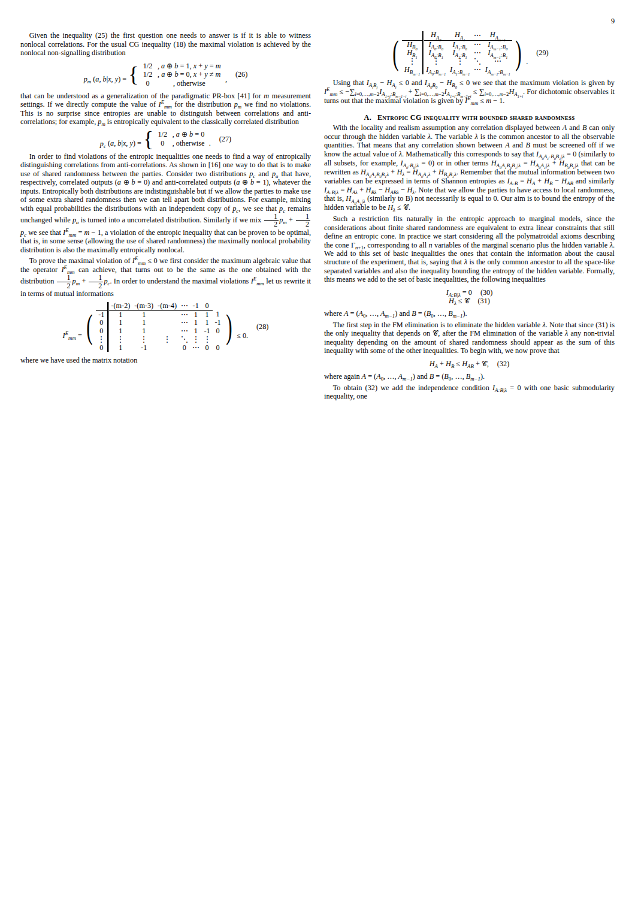9
Given the inequality (25) the first question one needs to answer is if it is able to witness nonlocal correlations. For the usual CG inequality (18) the maximal violation is achieved by the nonlocal non-signalling distribution
pm (a, b|x, y) = {
| 1/2 | , a ⊕ b = 1, x + y = m |
| 1/2 | , a ⊕ b = 0, x + y ≠ m |
| 0 | , otherwise |
, (26)
that can be understood as a generalization of the paradigmatic PR-box [41] for m measurement settings. If we directly compute the value of IEmm for the distribution pm we find no violations. This is no surprise since entropies are unable to distinguish between correlations and anti-correlations; for example, pm is entropically equivalent to the classically correlated distribution
pc (a, b|x, y) = {
| 1/2 | , a ⊕ b = 0 |
| 0 | , otherwise |
. (27)
In order to find violations of the entropic inequalities one needs to find a way of entropically distinguishing correlations from anti-correlations. As shown in [16] one way to do that is to make use of shared randomness between the parties. Consider two distributions pc and pa that have, respectively, correlated outputs (a ⊕ b = 0) and anti-correlated outputs (a ⊕ b = 1), whatever the inputs. Entropically both distributions are indistinguishable but if we allow the parties to make use of some extra shared randomness then we can tell apart both distributions. For example, mixing with equal probabilities the distributions with an independent copy of pc, we see that pc remains unchanged while pa is turned into a uncorrelated distribution. Similarly if we mix 12 pm + 12 pc we see that IEmm = m − 1, a violation of the entropic inequality that can be proven to be optimal, that is, in some sense (allowing the use of shared randomness) the maximally nonlocal probability distribution is also the maximally entropically nonlocal.
To prove the maximal violation of IEmm ≤ 0 we first consider the maximum algebraic value that the operator IEmm can achieve, that turns out to be the same as the one obtained with the distribution 12 pm + 12 pc. In order to understand the maximal violations IEmm let us rewrite it in terms of mutual informations
IEmm = (
| | -(m-2) | -(m-3) | -(m-4) | ⋯ | -1 | 0 |
| -1 | 1 | 1 | | ⋯ | 1 | 1 | 1 |
| 0 | 1 | 1 | | ⋯ | 1 | 1 | -1 |
| 0 | 1 | 1 | | ⋯ | 1 | -1 | 0 |
| ⋮ | ⋮ | ⋮ | ⋮ | ⋱ | ⋮ | ⋮ |
| 0 | 1 | -1 | | 0 | ⋯ | 0 | 0 |
) ≤ 0. (28)
where we have used the matrix notation
(
| | H A 0 | H A 1 | ⋯ | H A m−1 |
| H B 0 | I A 0 :B 0 | I A 1 :B 0 | ⋯ | I A m−1 :B 0 |
| H B 1 | I A 0 :B 1 | I A 1 :B 1 | ⋯ | I A m−1 :B 1 |
| ⋮ | ⋮ | ⋮ | ⋱ | ⋯ |
| H B m−1 | I A 0 :B m−1 | I A 1 :B m−1 | ⋯ | I A m−1 :B m−1 |
) . (29)
Using that IAiBj − HAi ≤ 0 and IA0B0 − HB0 ≤ 0 we see that the maximum violation is given by IEmm ≤ −∑i=0,…,m−2IA1+i:Bm−1−i + ∑i=0,…,m−2IA1+i:Bm−2−i ≤ ∑i=0,…,m−2HA1+i. For dichotomic observables it turns out that the maximal violation is given by IEmm ≤ m − 1.
A. Entropic CG inequality with bounded shared randomness
With the locality and realism assumption any correlation displayed between A and B can only occur through the hidden variable λ. The variable λ is the common ancestor to all the observable quantities. That means that any correlation shown between A and B must be screened off if we know the actual value of λ. Mathematically this corresponds to say that IA0A1:B0B1|λ = 0 (similarly to all subsets, for example, IA0:B0|λ = 0) or in other terms HA0A1B0B1|λ = HA0A1|λ + HB0B1|λ that can be rewritten as HA0A1B0B1λ + Hλ = HA0A1λ + HB0B1λ. Remember that the mutual information between two variables can be expressed in terms of Shannon entropies as IA:B = HA + HB − HAB and similarly IA:B|λ = HAλ + HBλ − HABλ − Hλ. Note that we allow the parties to have access to local randomness, that is, HA0A1|λ (similarly to B) not necessarily is equal to 0. Our aim is to bound the entropy of the hidden variable to be Hλ ≤ 𝒞.
Such a restriction fits naturally in the entropic approach to marginal models, since the considerations about finite shared randomness are equivalent to extra linear constraints that still define an entropic cone. In practice we start considering all the polymatroidal axioms describing the cone Γn+1, corresponding to all n variables of the marginal scenario plus the hidden variable λ. We add to this set of basic inequalities the ones that contain the information about the causal structure of the experiment, that is, saying that λ is the only common ancestor to all the space-like separated variables and also the inequality bounding the entropy of the hidden variable. Formally, this means we add to the set of basic inequalities, the following inequalities
IA:B|λ = 0 (30)
Hλ ≤ 𝒞 (31)
where A = (A0, …, Am−1) and B = (B0, …, Bm−1).
The first step in the FM elimination is to eliminate the hidden variable λ. Note that since (31) is the only inequality that depends on 𝒞, after the FM elimination of the variable λ any non-trivial inequality depending on the amount of shared randomness should appear as the sum of this inequality with some of the other inequalities. To begin with, we now prove that
HA + HB ≤ HAB + 𝒞, (32)
where again A = (A0, …, Am−1) and B = (B0, …, Bm−1).
To obtain (32) we add the independence condition IA:B|λ = 0 with one basic submodularity inequality, one